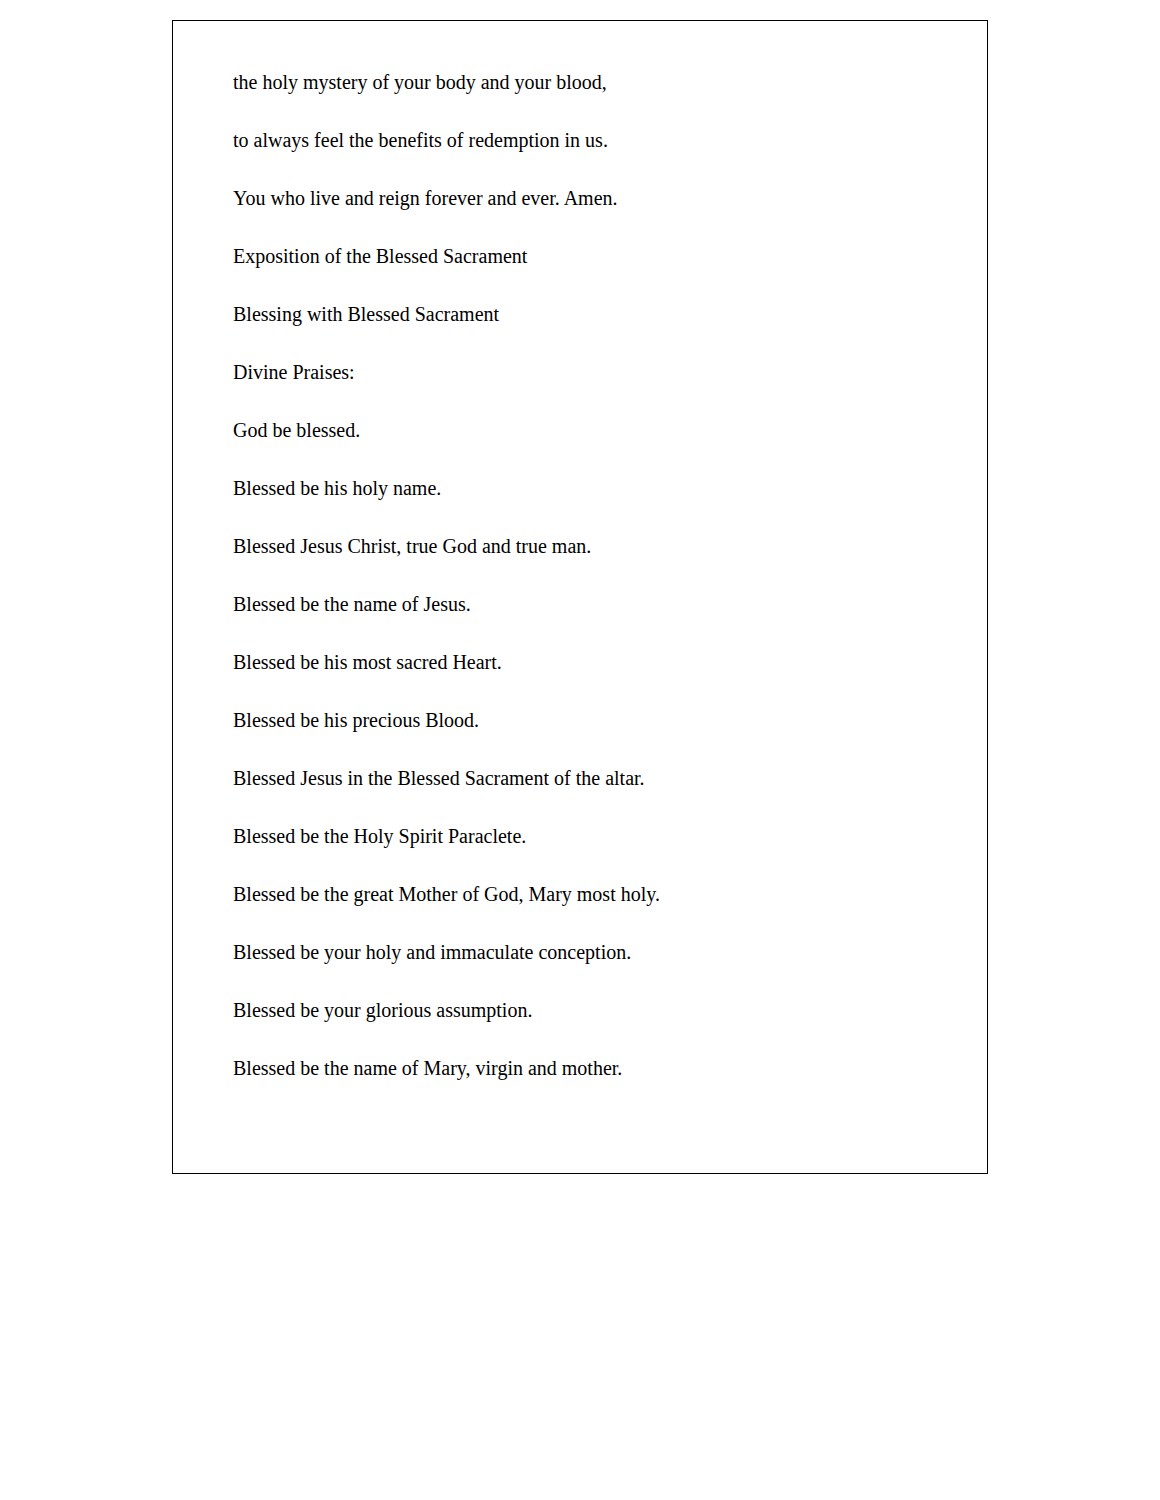the holy mystery of your body and your blood,
to always feel the benefits of redemption in us.
You who live and reign forever and ever. Amen.
Exposition of the Blessed Sacrament
Blessing with Blessed Sacrament
Divine Praises:
God be blessed.
Blessed be his holy name.
Blessed Jesus Christ, true God and true man.
Blessed be the name of Jesus.
Blessed be his most sacred Heart.
Blessed be his precious Blood.
Blessed Jesus in the Blessed Sacrament of the altar.
Blessed be the Holy Spirit Paraclete.
Blessed be the great Mother of God, Mary most holy.
Blessed be your holy and immaculate conception.
Blessed be your glorious assumption.
Blessed be the name of Mary, virgin and mother.